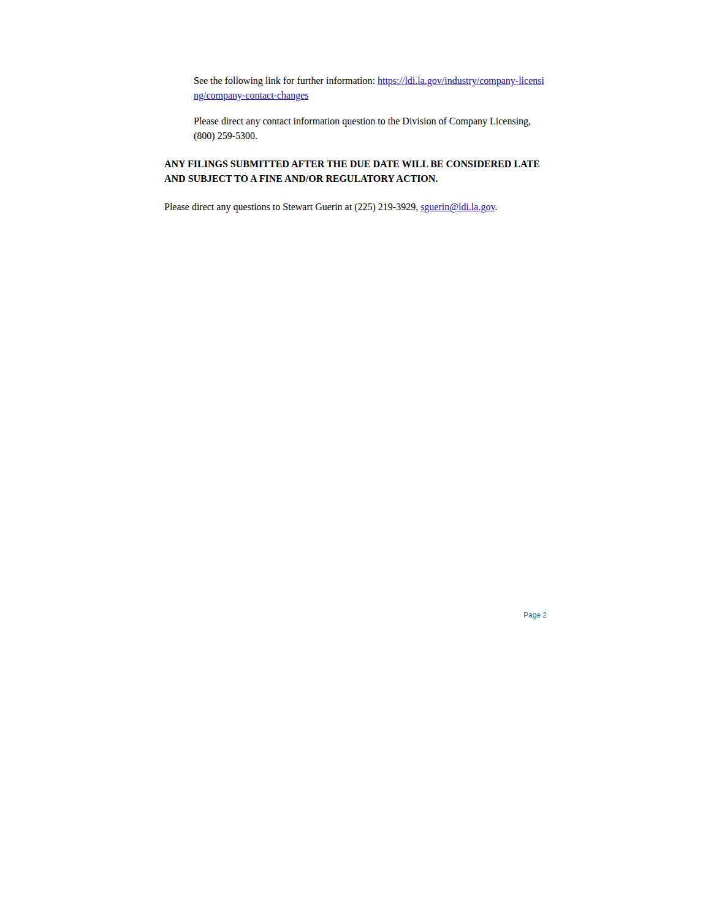See the following link for further information: https://ldi.la.gov/industry/company-licensing/company-contact-changes
Please direct any contact information question to the Division of Company Licensing, (800) 259-5300.
ANY FILINGS SUBMITTED AFTER THE DUE DATE WILL BE CONSIDERED LATE AND SUBJECT TO A FINE AND/OR REGULATORY ACTION.
Please direct any questions to Stewart Guerin at (225) 219-3929, sguerin@ldi.la.gov.
Page 2